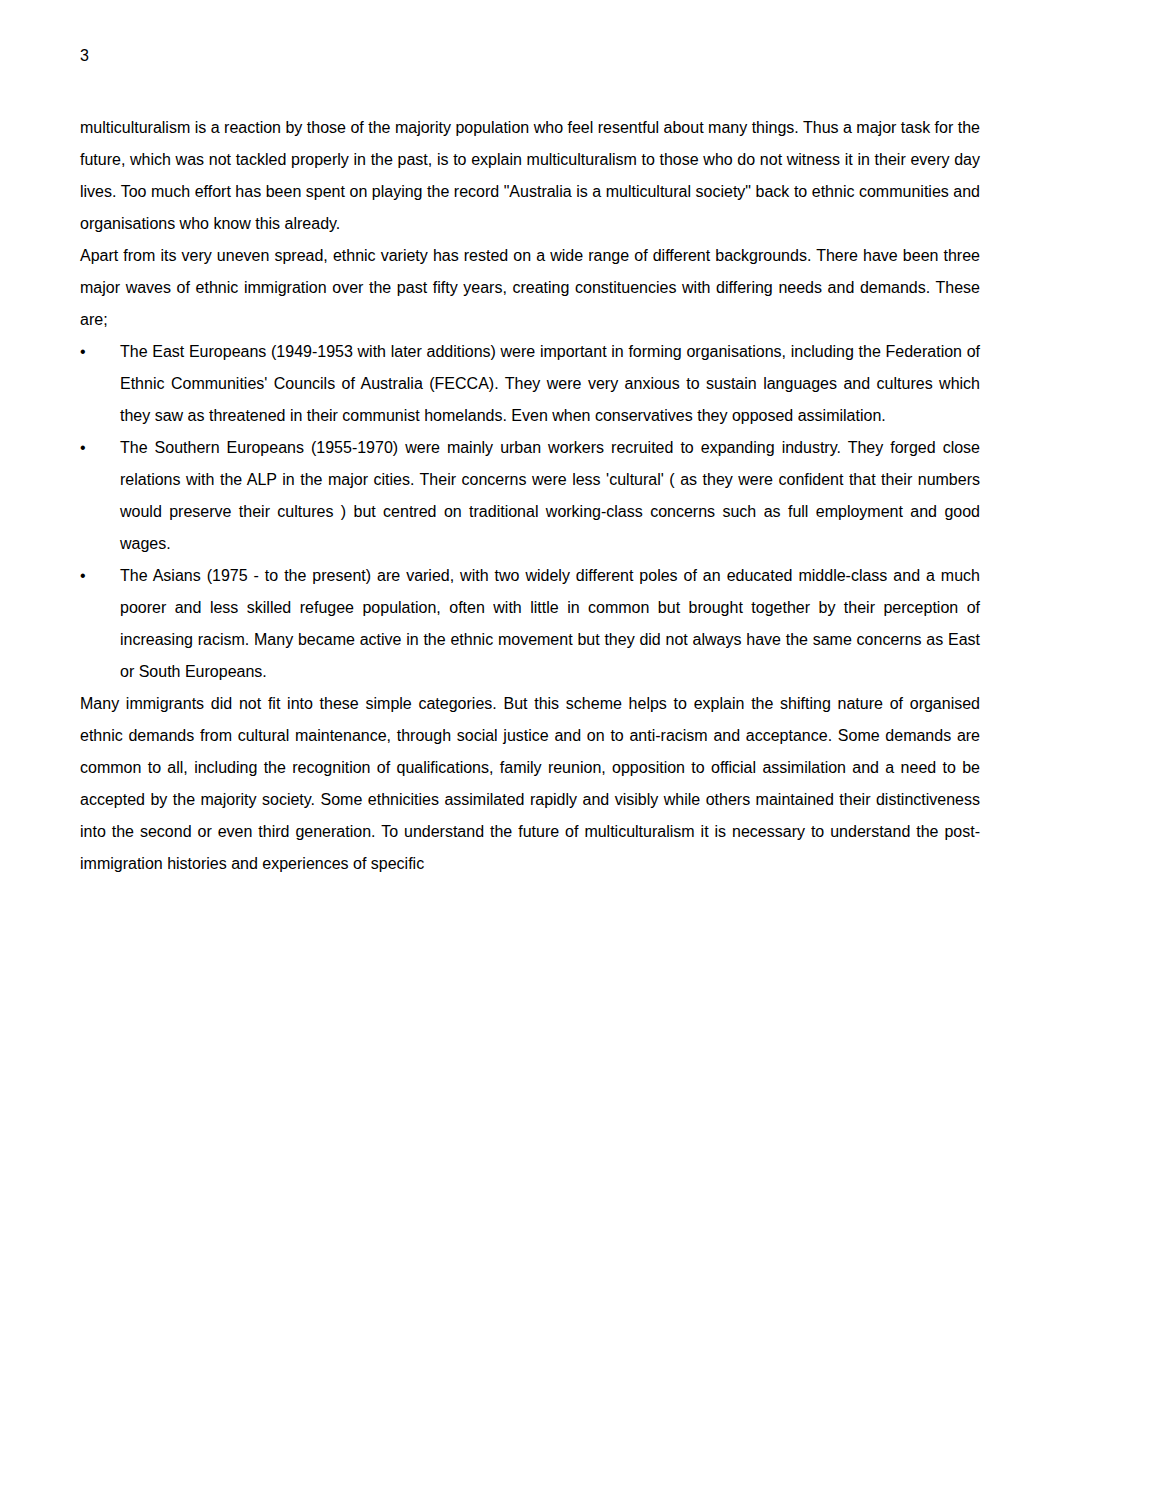3
multiculturalism is a reaction by those of the majority population who feel resentful about many things. Thus a major task for the future, which was not tackled properly in the past, is to explain multiculturalism to those who do not witness it in their every day lives. Too much effort has been spent on playing the record "Australia is a multicultural society" back to ethnic communities and organisations who know this already.
Apart from its very uneven spread, ethnic variety has rested on a wide range of different backgrounds. There have been three major waves of ethnic immigration over the past fifty years, creating constituencies with differing needs and demands. These are;
The East Europeans (1949-1953 with later additions) were important in forming organisations, including the Federation of Ethnic Communities' Councils of Australia (FECCA). They were very anxious to sustain languages and cultures which they saw as threatened in their communist homelands. Even when conservatives they opposed assimilation.
The Southern Europeans (1955-1970) were mainly urban workers recruited to expanding industry. They forged close relations with the ALP in the major cities. Their concerns were less 'cultural' ( as they were confident that their numbers would preserve their cultures ) but centred on traditional working-class concerns such as full employment and good wages.
The Asians (1975 - to the present) are varied, with two widely different poles of an educated middle-class and a much poorer and less skilled refugee population, often with little in common but brought together by their perception of increasing racism. Many became active in the ethnic movement but they did not always have the same concerns as East or South Europeans.
Many immigrants did not fit into these simple categories. But this scheme helps to explain the shifting nature of organised ethnic demands from cultural maintenance, through social justice and on to anti-racism and acceptance. Some demands are common to all, including the recognition of qualifications, family reunion, opposition to official assimilation and a need to be accepted by the majority society. Some ethnicities assimilated rapidly and visibly while others maintained their distinctiveness into the second or even third generation. To understand the future of multiculturalism it is necessary to understand the post-immigration histories and experiences of specific